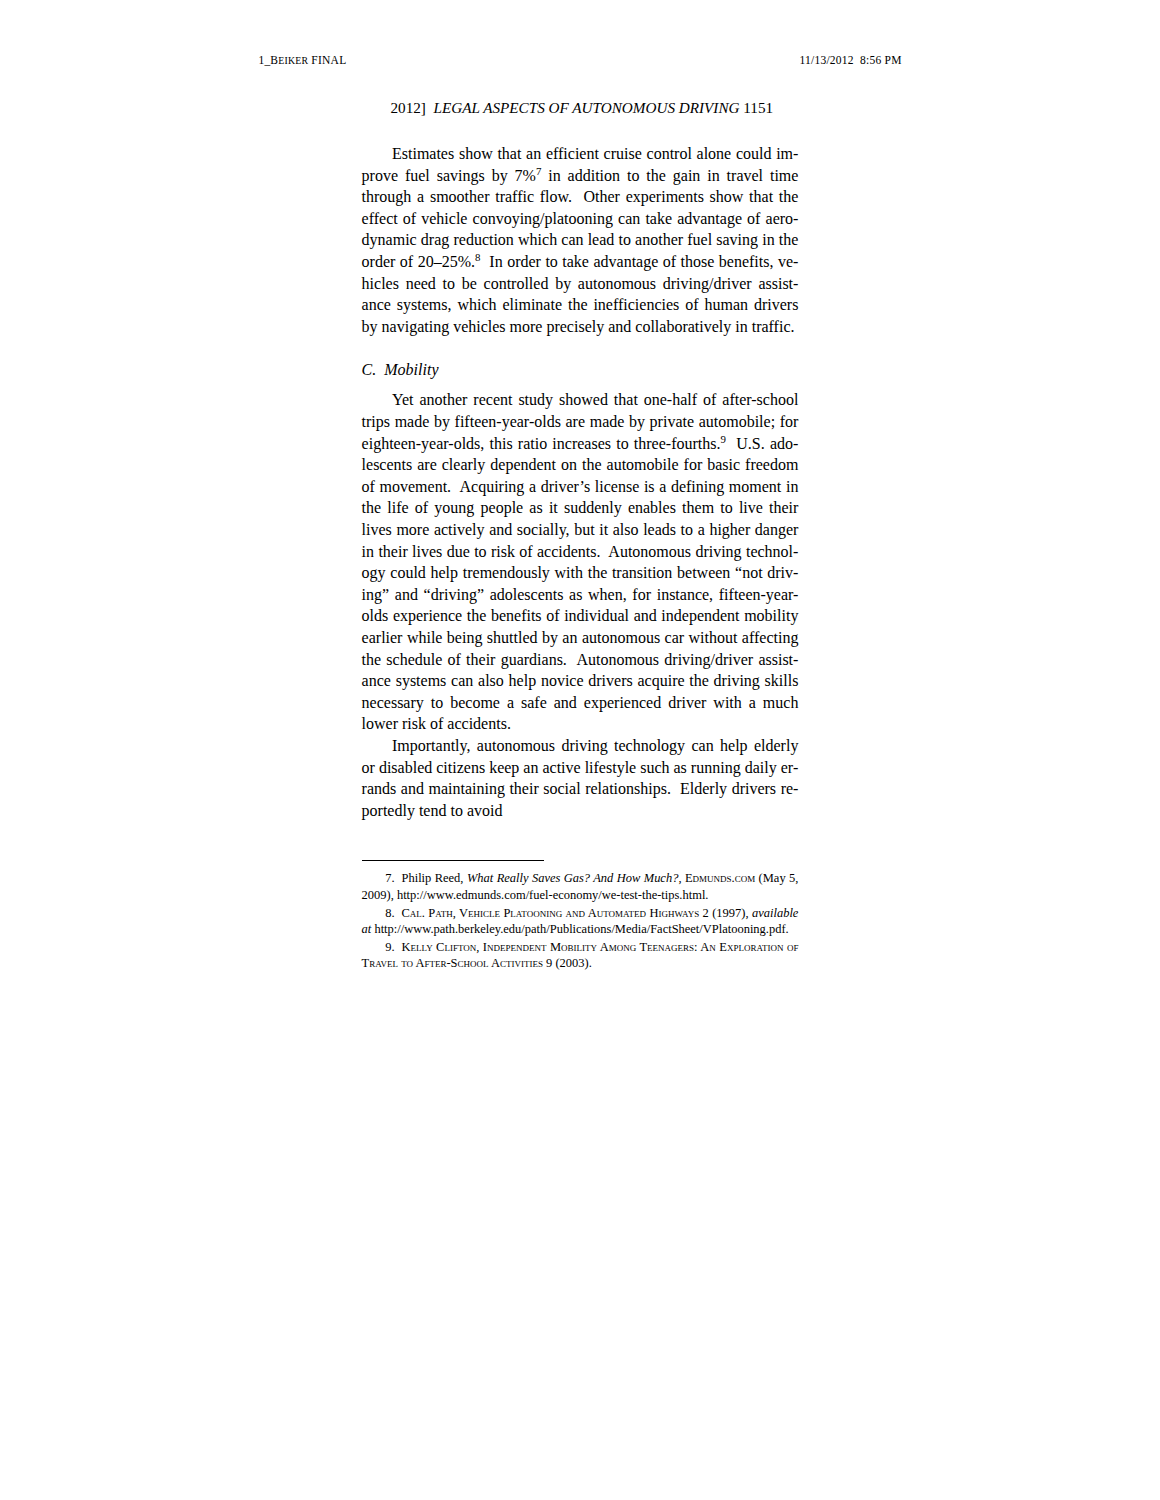1_BEIKER FINAL 11/13/2012 8:56 PM
2012] LEGAL ASPECTS OF AUTONOMOUS DRIVING 1151
Estimates show that an efficient cruise control alone could improve fuel savings by 7%7 in addition to the gain in travel time through a smoother traffic flow. Other experiments show that the effect of vehicle convoying/platooning can take advantage of aerodynamic drag reduction which can lead to another fuel saving in the order of 20–25%.8 In order to take advantage of those benefits, vehicles need to be controlled by autonomous driving/driver assistance systems, which eliminate the inefficiencies of human drivers by navigating vehicles more precisely and collaboratively in traffic.
C. Mobility
Yet another recent study showed that one-half of after-school trips made by fifteen-year-olds are made by private automobile; for eighteen-year-olds, this ratio increases to three-fourths.9 U.S. adolescents are clearly dependent on the automobile for basic freedom of movement. Acquiring a driver’s license is a defining moment in the life of young people as it suddenly enables them to live their lives more actively and socially, but it also leads to a higher danger in their lives due to risk of accidents. Autonomous driving technology could help tremendously with the transition between “not driving” and “driving” adolescents as when, for instance, fifteen-year-olds experience the benefits of individual and independent mobility earlier while being shuttled by an autonomous car without affecting the schedule of their guardians. Autonomous driving/driver assistance systems can also help novice drivers acquire the driving skills necessary to become a safe and experienced driver with a much lower risk of accidents.
Importantly, autonomous driving technology can help elderly or disabled citizens keep an active lifestyle such as running daily errands and maintaining their social relationships. Elderly drivers reportedly tend to avoid
7. Philip Reed, What Really Saves Gas? And How Much?, Edmunds.com (May 5, 2009), http://www.edmunds.com/fuel-economy/we-test-the-tips.html.
8. Cal. Path, Vehicle Platooning and Automated Highways 2 (1997), available at http://www.path.berkeley.edu/path/Publications/Media/FactSheet/VPlatooning.pdf.
9. Kelly Clifton, Independent Mobility Among Teenagers: An Exploration of Travel to After-School Activities 9 (2003).